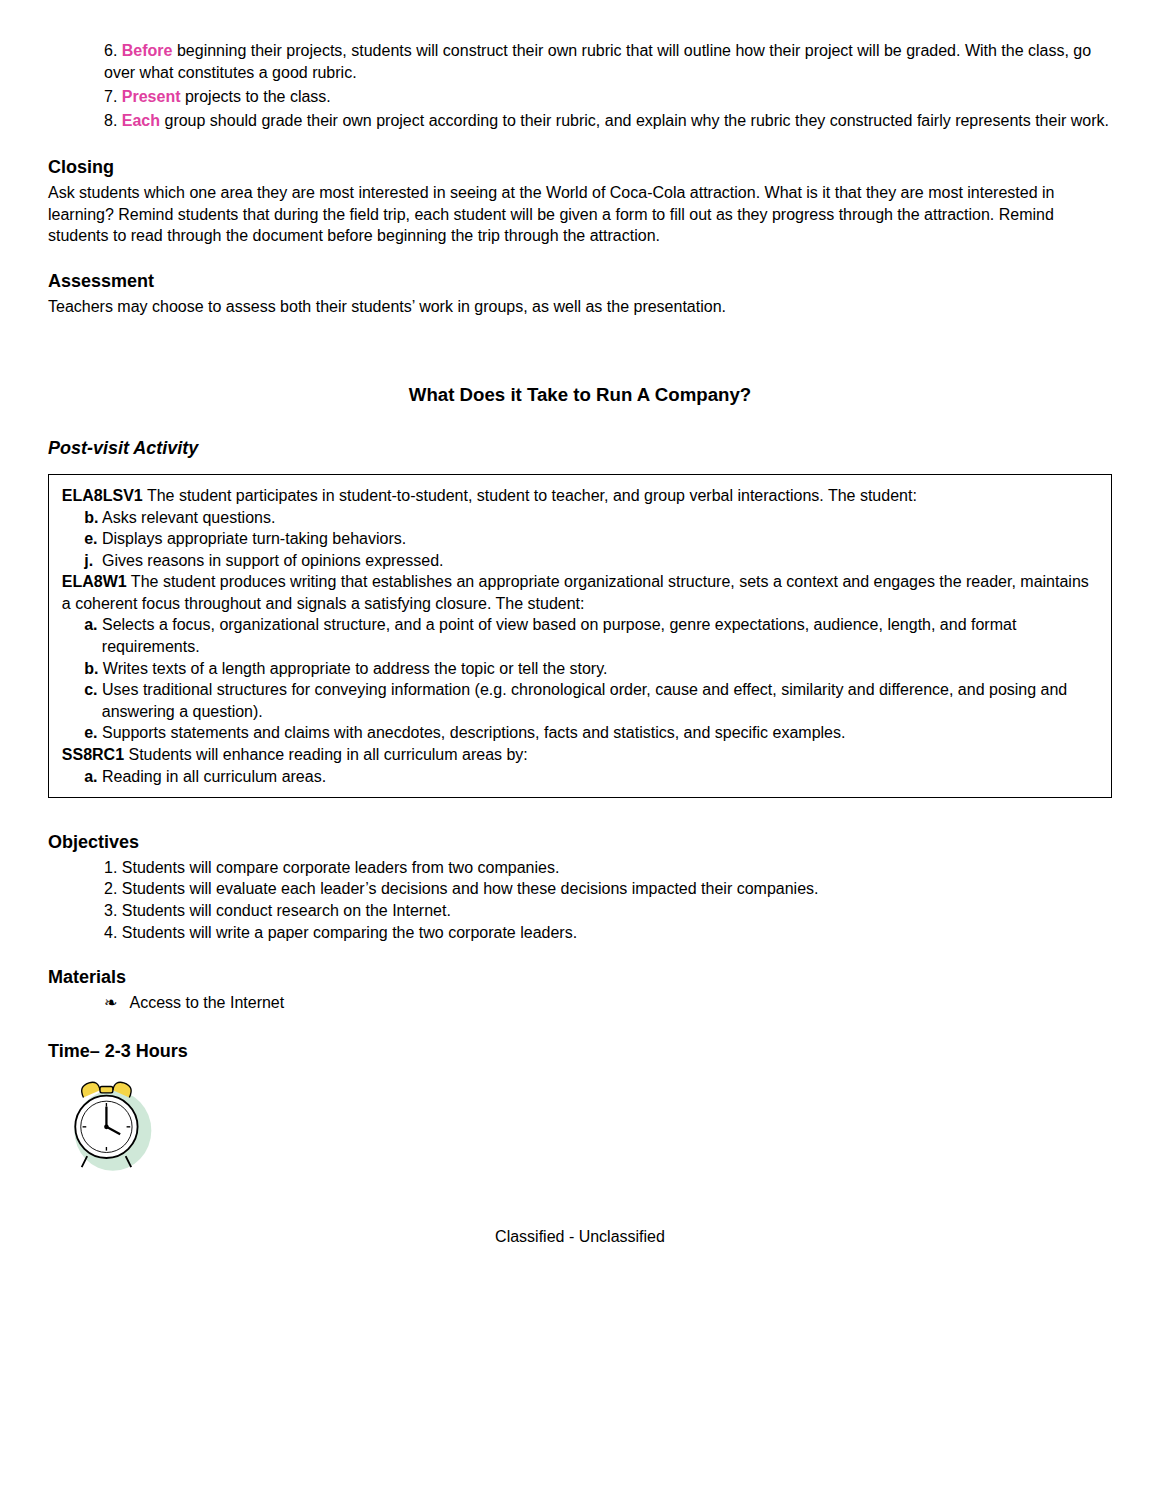6. Before beginning their projects, students will construct their own rubric that will outline how their project will be graded. With the class, go over what constitutes a good rubric.
7. Present projects to the class.
8. Each group should grade their own project according to their rubric, and explain why the rubric they constructed fairly represents their work.
Closing
Ask students which one area they are most interested in seeing at the World of Coca-Cola attraction. What is it that they are most interested in learning? Remind students that during the field trip, each student will be given a form to fill out as they progress through the attraction. Remind students to read through the document before beginning the trip through the attraction.
Assessment
Teachers may choose to assess both their students’ work in groups, as well as the presentation.
What Does it Take to Run A Company?
Post-visit Activity
ELA8LSV1 The student participates in student-to-student, student to teacher, and group verbal interactions. The student:
b. Asks relevant questions.
e. Displays appropriate turn-taking behaviors.
j. Gives reasons in support of opinions expressed.
ELA8W1 The student produces writing that establishes an appropriate organizational structure, sets a context and engages the reader, maintains a coherent focus throughout and signals a satisfying closure. The student:
a. Selects a focus, organizational structure, and a point of view based on purpose, genre expectations, audience, length, and format requirements.
b. Writes texts of a length appropriate to address the topic or tell the story.
c. Uses traditional structures for conveying information (e.g. chronological order, cause and effect, similarity and difference, and posing and answering a question).
e. Supports statements and claims with anecdotes, descriptions, facts and statistics, and specific examples.
SS8RC1 Students will enhance reading in all curriculum areas by:
a. Reading in all curriculum areas.
Objectives
1. Students will compare corporate leaders from two companies.
2. Students will evaluate each leader’s decisions and how these decisions impacted their companies.
3. Students will conduct research on the Internet.
4. Students will write a paper comparing the two corporate leaders.
Materials
❧ Access to the Internet
Time– 2-3 Hours
Classified - Unclassified